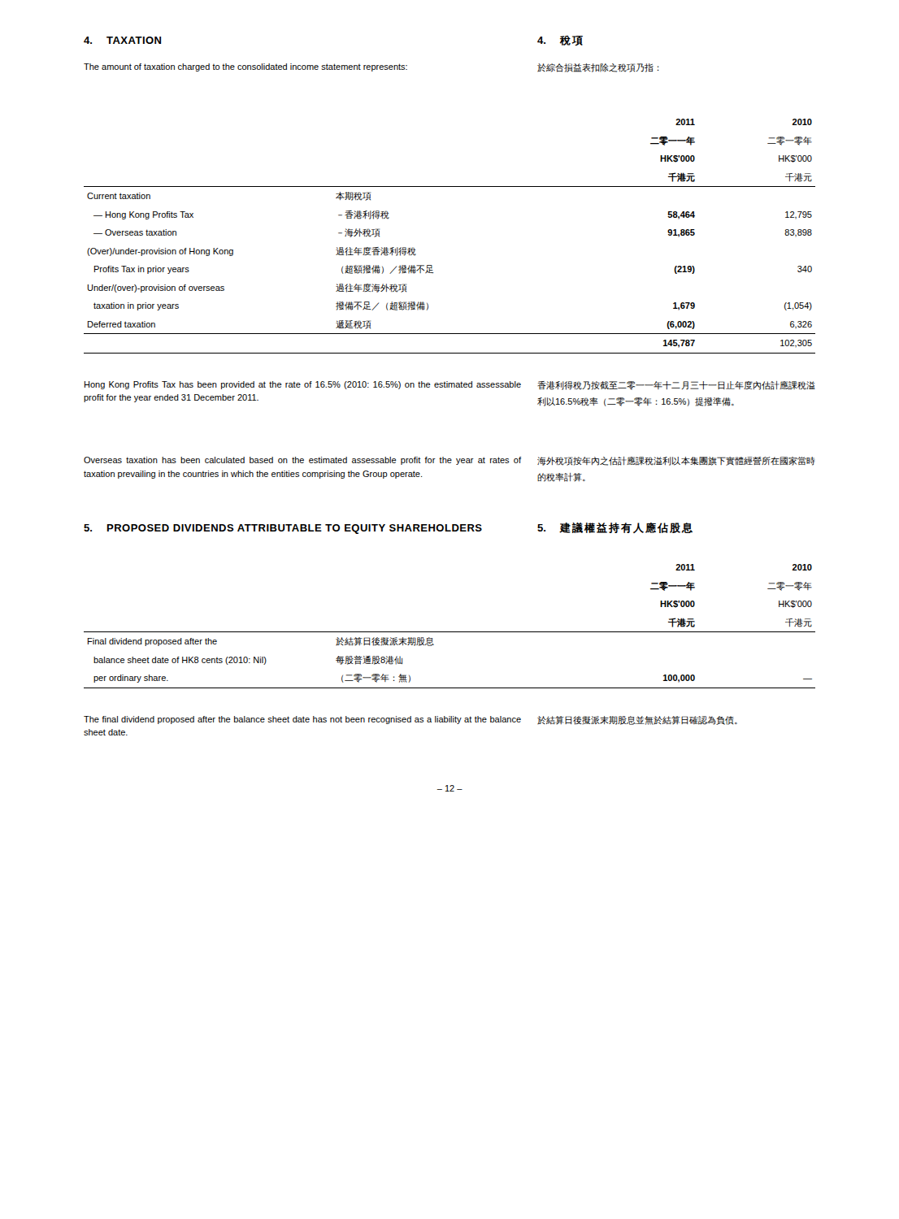4.
TAXATION
The amount of taxation charged to the consolidated income statement represents:
4.
稅項
於綜合損益表扣除之稅項乃指：
| | | 2011 | 2010 |
| | | 二零一一年 | 二零一零年 |
| | | HK$'000 | HK$'000 |
| | | 千港元 | 千港元 |
| Current taxation | 本期稅項 | | |
| — Hong Kong Profits Tax | －香港利得稅 | 58,464 | 12,795 |
| — Overseas taxation | －海外稅項 | 91,865 | 83,898 |
| (Over)/under-provision of Hong Kong | 過往年度香港利得稅 | | |
| Profits Tax in prior years | （超額撥備）／撥備不足 | (219) | 340 |
| Under/(over)-provision of overseas | 過往年度海外稅項 | | |
| taxation in prior years | 撥備不足／（超額撥備） | 1,679 | (1,054) |
| Deferred taxation | 遞延稅項 | (6,002) | 6,326 |
| | | 145,787 | 102,305 |
Hong Kong Profits Tax has been provided at the rate of 16.5% (2010: 16.5%) on the estimated assessable profit for the year ended 31 December 2011.
香港利得稅乃按截至二零一一年十二月三十一日止年度內估計應課稅溢利以16.5%稅率（二零一零年：16.5%）提撥準備。
Overseas taxation has been calculated based on the estimated assessable profit for the year at rates of taxation prevailing in the countries in which the entities comprising the Group operate.
海外稅項按年內之估計應課稅溢利以本集團旗下實體經營所在國家當時的稅率計算。
5.
PROPOSED DIVIDENDS ATTRIBUTABLE TO EQUITY SHAREHOLDERS
5.
建議權益持有人應佔股息
| | | 2011 | 2010 |
| | | 二零一一年 | 二零一零年 |
| | | HK$'000 | HK$'000 |
| | | 千港元 | 千港元 |
| Final dividend proposed after the | 於結算日後擬派末期股息 | | |
| balance sheet date of HK8 cents (2010: Nil) | 每股普通股8港仙 | | |
| per ordinary share. | （二零一零年：無） | 100,000 | — |
The final dividend proposed after the balance sheet date has not been recognised as a liability at the balance sheet date.
於結算日後擬派末期股息並無於結算日確認為負債。
– 12 –